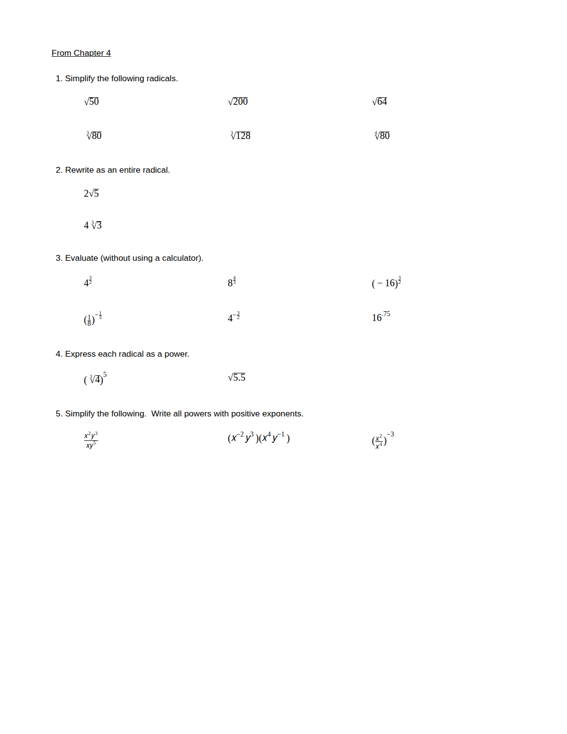From Chapter 4
Simplify the following radicals.
50
200
64
803
1283
804
Rewrite as an entire radical.
25
433
Evaluate (without using a calculator).
4 32
8 43
(−16) 32
( 18 ) −13
4 −32
16.75
Express each radical as a power.
( 43 ) 5
5.5
Simplify the following. Write all powers with positive exponents.
x2 y3 x y5
( x−2 y3 ) ( x4 y−1 )
( x2 x4 ) −3